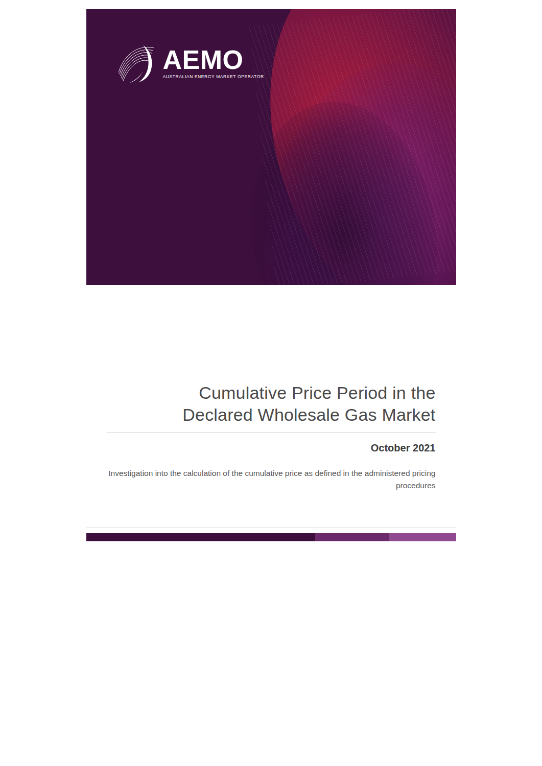AEMO
Australian Energy Market Operator
Cumulative Price Period in the
Declared Wholesale Gas Market
October 2021
Investigation into the calculation of the cumulative price as defined in the administered pricing procedures